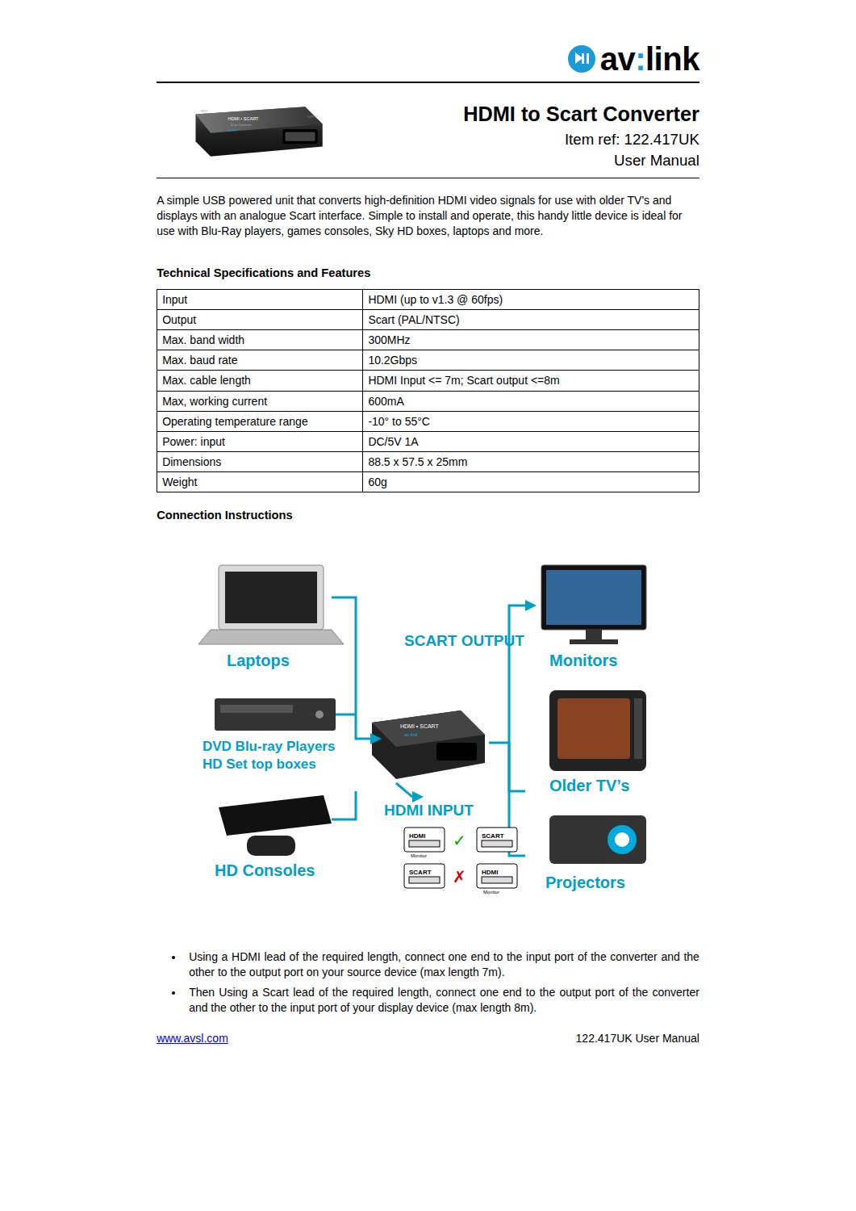av: link
HDMI to Scart Converter
Item ref: 122.417UK
User Manual
A simple USB powered unit that converts high-definition HDMI video signals for use with older TV's and displays with an analogue Scart interface. Simple to install and operate, this handy little device is ideal for use with Blu-Ray players, games consoles, Sky HD boxes, laptops and more.
Technical Specifications and Features
| Input | HDMI (up to v1.3 @ 60fps) |
| Output | Scart (PAL/NTSC) |
| Max. band width | 300MHz |
| Max. baud rate | 10.2Gbps |
| Max. cable length | HDMI Input <= 7m; Scart output <=8m |
| Max, working current | 600mA |
| Operating temperature range | -10° to 55°C |
| Power: input | DC/5V 1A |
| Dimensions | 88.5 x 57.5 x 25mm |
| Weight | 60g |
Connection Instructions
Using a HDMI lead of the required length, connect one end to the input port of the converter and the other to the output port on your source device (max length 7m).
Then Using a Scart lead of the required length, connect one end to the output port of the converter and the other to the input port of your display device (max length 8m).
www.avsl.com
122.417UK User Manual